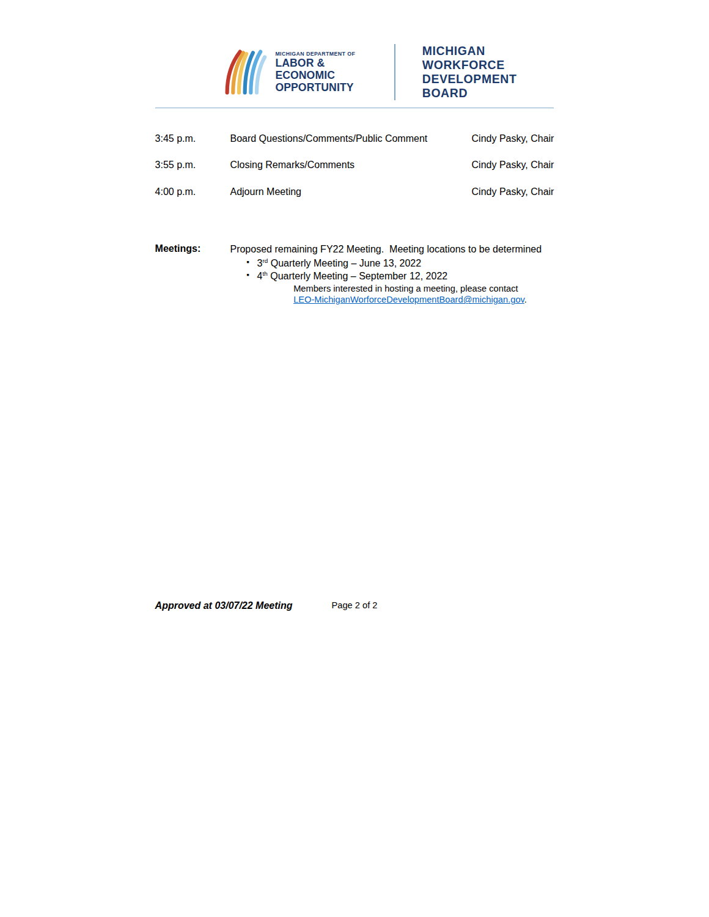MICHIGAN DEPARTMENT OF LABOR & ECONOMIC OPPORTUNITY
MICHIGAN WORKFORCE
DEVELOPMENT BOARD
| 3:45 p.m. | Board Questions/Comments/Public Comment | Cindy Pasky, Chair |
| 3:55 p.m. | Closing Remarks/Comments | Cindy Pasky, Chair |
| 4:00 p.m. | Adjourn Meeting | Cindy Pasky, Chair |
Meetings:
Proposed remaining FY22 Meeting. Meeting locations to be determined
3rd Quarterly Meeting – June 13, 2022
4th Quarterly Meeting – September 12, 2022
Members interested in hosting a meeting, please contact
LEO-MichiganWorforceDevelopmentBoard@michigan.gov.
Page 2 of 2
Approved at 03/07/22 Meeting